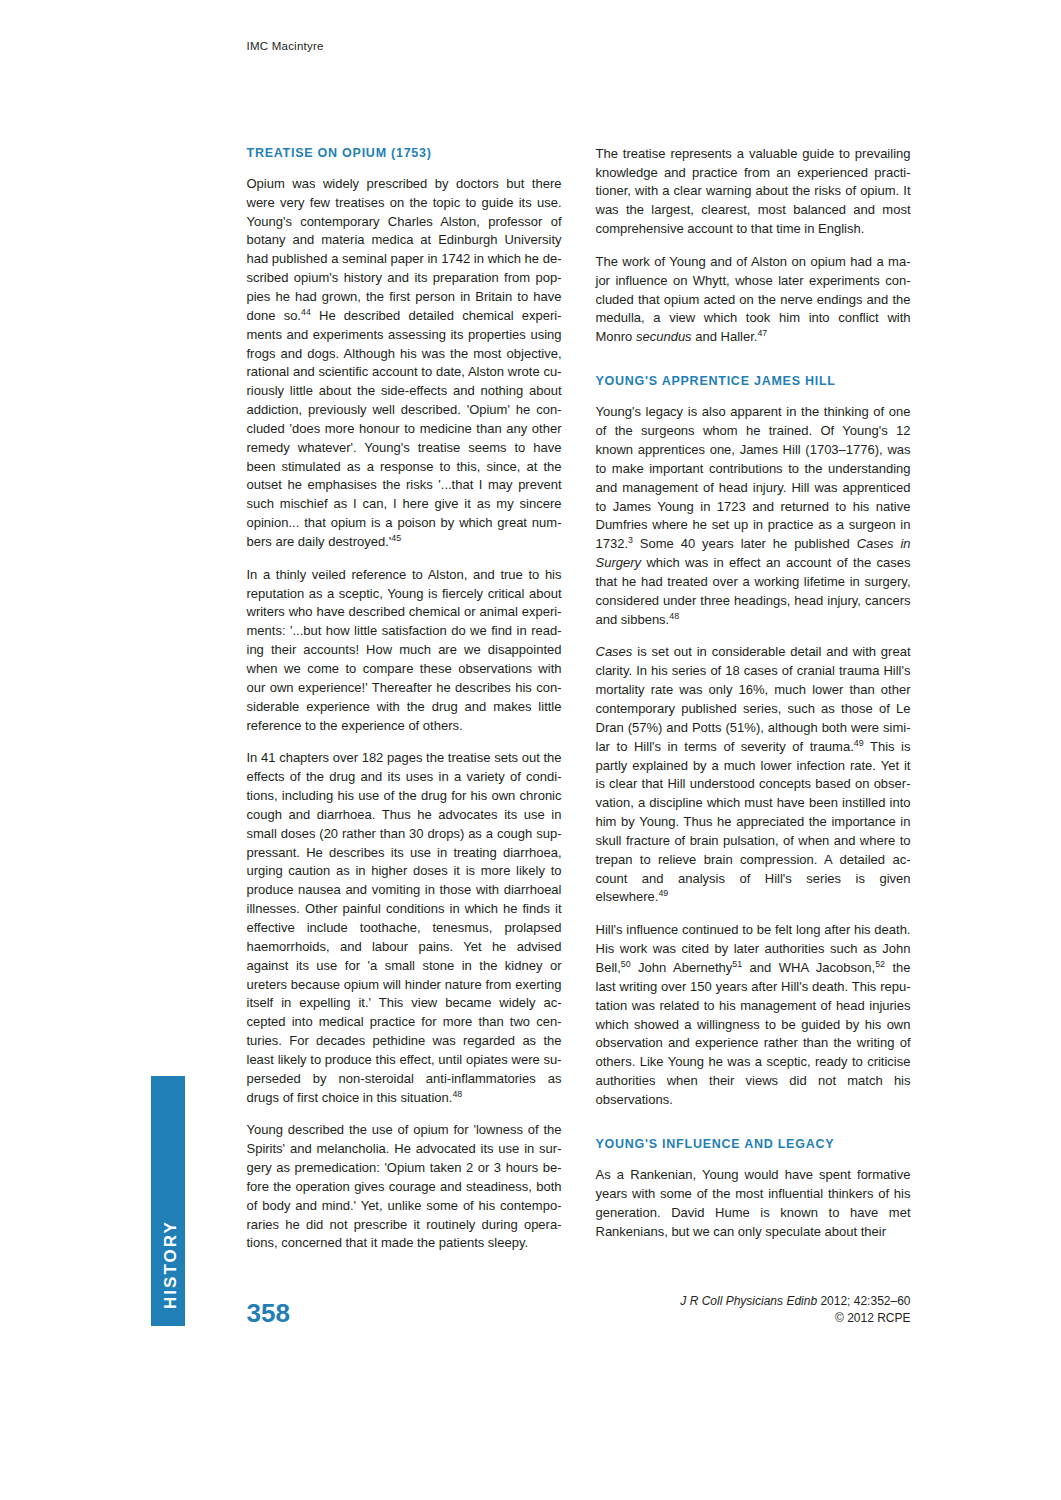IMC Macintyre
HISTORY
Treatise on opium (1753)
Opium was widely prescribed by doctors but there were very few treatises on the topic to guide its use. Young's contemporary Charles Alston, professor of botany and materia medica at Edinburgh University had published a seminal paper in 1742 in which he described opium's history and its preparation from poppies he had grown, the first person in Britain to have done so.44 He described detailed chemical experiments and experiments assessing its properties using frogs and dogs. Although his was the most objective, rational and scientific account to date, Alston wrote curiously little about the side-effects and nothing about addiction, previously well described. 'Opium' he concluded 'does more honour to medicine than any other remedy whatever'. Young's treatise seems to have been stimulated as a response to this, since, at the outset he emphasises the risks '...that I may prevent such mischief as I can, I here give it as my sincere opinion... that opium is a poison by which great numbers are daily destroyed.'45
In a thinly veiled reference to Alston, and true to his reputation as a sceptic, Young is fiercely critical about writers who have described chemical or animal experiments: '...but how little satisfaction do we find in reading their accounts! How much are we disappointed when we come to compare these observations with our own experience!' Thereafter he describes his considerable experience with the drug and makes little reference to the experience of others.
In 41 chapters over 182 pages the treatise sets out the effects of the drug and its uses in a variety of conditions, including his use of the drug for his own chronic cough and diarrhoea. Thus he advocates its use in small doses (20 rather than 30 drops) as a cough suppressant. He describes its use in treating diarrhoea, urging caution as in higher doses it is more likely to produce nausea and vomiting in those with diarrhoeal illnesses. Other painful conditions in which he finds it effective include toothache, tenesmus, prolapsed haemorrhoids, and labour pains. Yet he advised against its use for 'a small stone in the kidney or ureters because opium will hinder nature from exerting itself in expelling it.' This view became widely accepted into medical practice for more than two centuries. For decades pethidine was regarded as the least likely to produce this effect, until opiates were superseded by non-steroidal anti-inflammatories as drugs of first choice in this situation.48
Young described the use of opium for 'lowness of the Spirits' and melancholia. He advocated its use in surgery as premedication: 'Opium taken 2 or 3 hours before the operation gives courage and steadiness, both of body and mind.' Yet, unlike some of his contemporaries he did not prescribe it routinely during operations, concerned that it made the patients sleepy.
The treatise represents a valuable guide to prevailing knowledge and practice from an experienced practitioner, with a clear warning about the risks of opium. It was the largest, clearest, most balanced and most comprehensive account to that time in English.
The work of Young and of Alston on opium had a major influence on Whytt, whose later experiments concluded that opium acted on the nerve endings and the medulla, a view which took him into conflict with Monro secundus and Haller.47
Young's apprentice James Hill
Young's legacy is also apparent in the thinking of one of the surgeons whom he trained. Of Young's 12 known apprentices one, James Hill (1703–1776), was to make important contributions to the understanding and management of head injury. Hill was apprenticed to James Young in 1723 and returned to his native Dumfries where he set up in practice as a surgeon in 1732.3 Some 40 years later he published Cases in Surgery which was in effect an account of the cases that he had treated over a working lifetime in surgery, considered under three headings, head injury, cancers and sibbens.48
Cases is set out in considerable detail and with great clarity. In his series of 18 cases of cranial trauma Hill's mortality rate was only 16%, much lower than other contemporary published series, such as those of Le Dran (57%) and Potts (51%), although both were similar to Hill's in terms of severity of trauma.49 This is partly explained by a much lower infection rate. Yet it is clear that Hill understood concepts based on observation, a discipline which must have been instilled into him by Young. Thus he appreciated the importance in skull fracture of brain pulsation, of when and where to trepan to relieve brain compression. A detailed account and analysis of Hill's series is given elsewhere.49
Hill's influence continued to be felt long after his death. His work was cited by later authorities such as John Bell,50 John Abernethy51 and WHA Jacobson,52 the last writing over 150 years after Hill's death. This reputation was related to his management of head injuries which showed a willingness to be guided by his own observation and experience rather than the writing of others. Like Young he was a sceptic, ready to criticise authorities when their views did not match his observations.
Young's influence and legacy
As a Rankenian, Young would have spent formative years with some of the most influential thinkers of his generation. David Hume is known to have met Rankenians, but we can only speculate about their
358
J R Coll Physicians Edinb 2012; 42:352–60
© 2012 RCPE